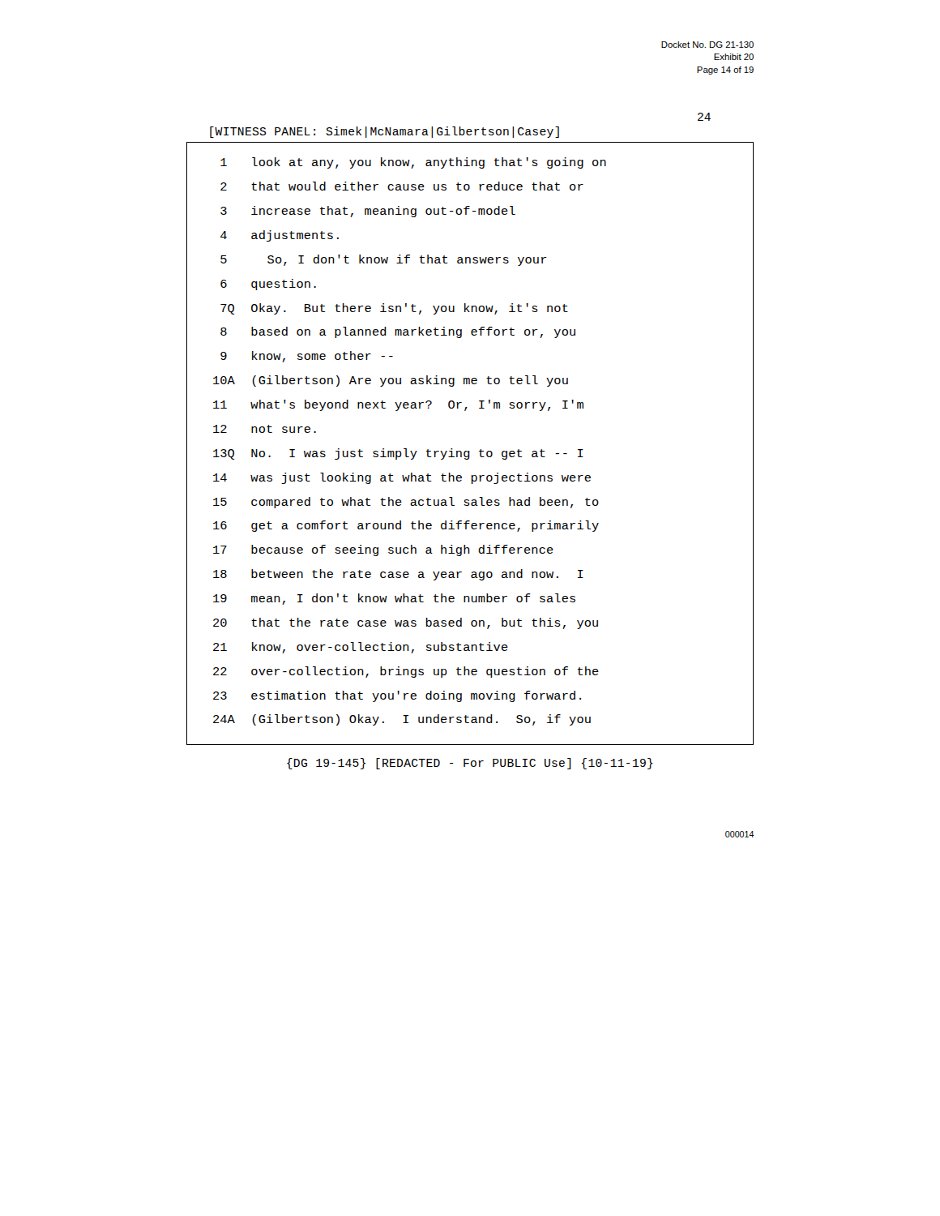Docket No. DG 21-130
Exhibit 20
Page 14 of 19
24
[WITNESS PANEL: Simek|McNamara|Gilbertson|Casey]
| 1 | | look at any, you know, anything that's going on |
| 2 | | that would either cause us to reduce that or |
| 3 | | increase that, meaning out-of-model |
| 4 | | adjustments. |
| 5 | | So, I don't know if that answers your |
| 6 | | question. |
| 7 | Q | Okay. But there isn't, you know, it's not |
| 8 | | based on a planned marketing effort or, you |
| 9 | | know, some other -- |
| 10 | A | (Gilbertson) Are you asking me to tell you |
| 11 | | what's beyond next year? Or, I'm sorry, I'm |
| 12 | | not sure. |
| 13 | Q | No. I was just simply trying to get at -- I |
| 14 | | was just looking at what the projections were |
| 15 | | compared to what the actual sales had been, to |
| 16 | | get a comfort around the difference, primarily |
| 17 | | because of seeing such a high difference |
| 18 | | between the rate case a year ago and now. I |
| 19 | | mean, I don't know what the number of sales |
| 20 | | that the rate case was based on, but this, you |
| 21 | | know, over-collection, substantive |
| 22 | | over-collection, brings up the question of the |
| 23 | | estimation that you're doing moving forward. |
| 24 | A | (Gilbertson) Okay. I understand. So, if you |
{DG 19-145} [REDACTED - For PUBLIC Use] {10-11-19}
000014